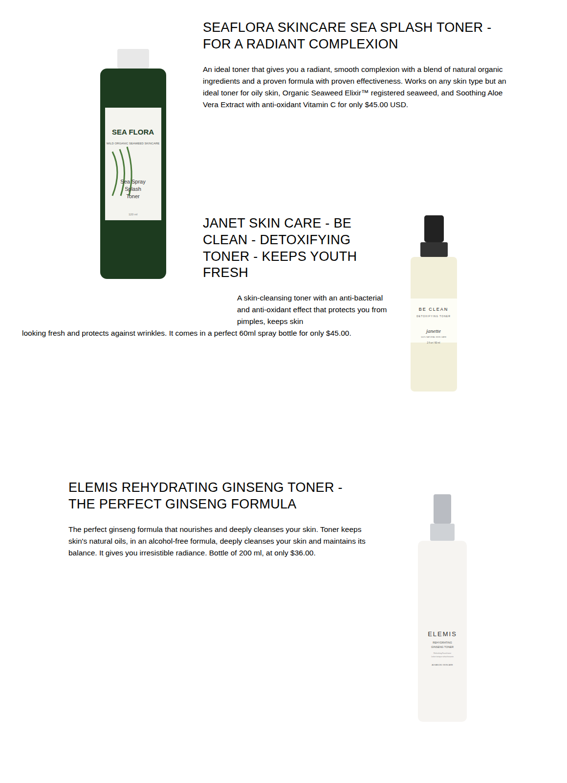SEAFLORA SKINCARE SEA SPLASH TONER - FOR A RADIANT COMPLEXION
An ideal toner that gives you a radiant, smooth complexion with a blend of natural organic ingredients and a proven formula with proven effectiveness. Works on any skin type but an ideal toner for oily skin, Organic Seaweed Elixir™ registered seaweed, and Soothing Aloe Vera Extract with anti-oxidant Vitamin C for only $45.00 USD.
JANET SKIN CARE - BE CLEAN - DETOXIFYING TONER - KEEPS YOUTH FRESH
A skin-cleansing toner with an anti-bacterial and anti-oxidant effect that protects you from pimples, keeps skin
looking fresh and protects against wrinkles. It comes in a perfect 60ml spray bottle for only $45.00.
ELEMIS REHYDRATING GINSENG TONER - THE PERFECT GINSENG FORMULA
The perfect ginseng formula that nourishes and deeply cleanses your skin. Toner keeps skin's natural oils, in an alcohol-free formula, deeply cleanses your skin and maintains its balance. It gives you irresistible radiance. Bottle of 200 ml, at only $36.00.